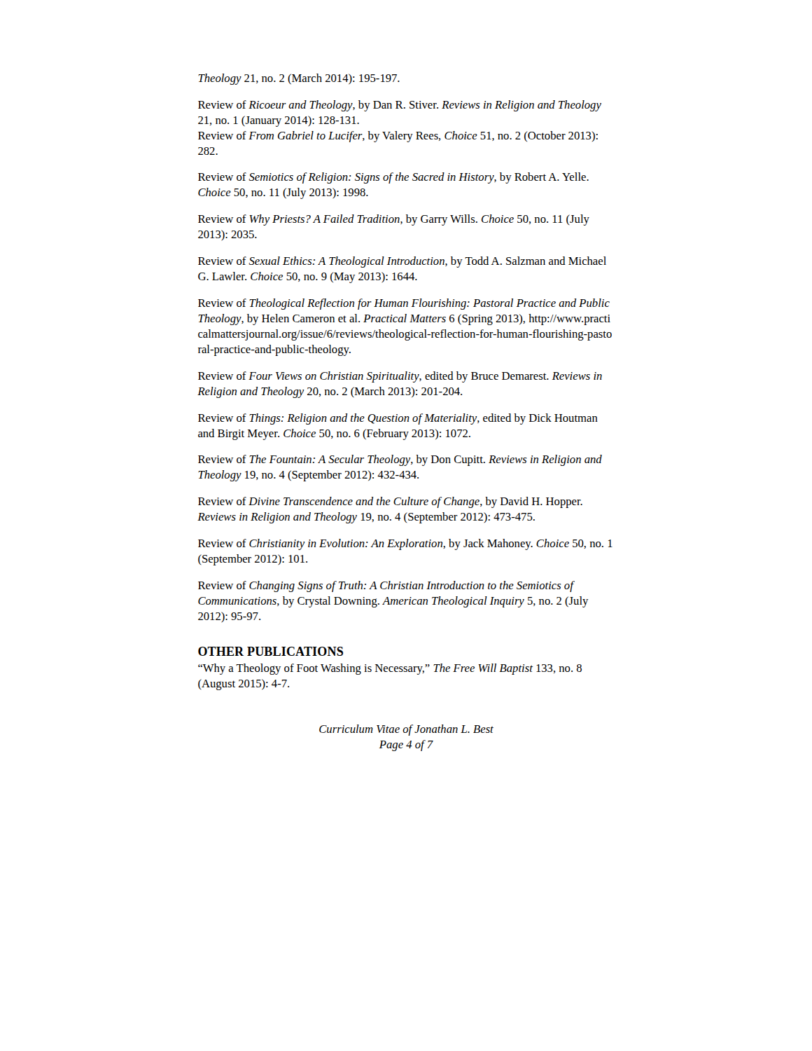Theology 21, no. 2 (March 2014): 195-197.
Review of Ricoeur and Theology, by Dan R. Stiver. Reviews in Religion and Theology 21, no. 1 (January 2014): 128-131.
Review of From Gabriel to Lucifer, by Valery Rees, Choice 51, no. 2 (October 2013): 282.
Review of Semiotics of Religion: Signs of the Sacred in History, by Robert A. Yelle. Choice 50, no. 11 (July 2013): 1998.
Review of Why Priests? A Failed Tradition, by Garry Wills. Choice 50, no. 11 (July 2013): 2035.
Review of Sexual Ethics: A Theological Introduction, by Todd A. Salzman and Michael G. Lawler. Choice 50, no. 9 (May 2013): 1644.
Review of Theological Reflection for Human Flourishing: Pastoral Practice and Public Theology, by Helen Cameron et al. Practical Matters 6 (Spring 2013), http://www.practicalmattersjournal.org/issue/6/reviews/theological-reflection-for-human-flourishing-pastoral-practice-and-public-theology.
Review of Four Views on Christian Spirituality, edited by Bruce Demarest. Reviews in Religion and Theology 20, no. 2 (March 2013): 201-204.
Review of Things: Religion and the Question of Materiality, edited by Dick Houtman and Birgit Meyer. Choice 50, no. 6 (February 2013): 1072.
Review of The Fountain: A Secular Theology, by Don Cupitt. Reviews in Religion and Theology 19, no. 4 (September 2012): 432-434.
Review of Divine Transcendence and the Culture of Change, by David H. Hopper. Reviews in Religion and Theology 19, no. 4 (September 2012): 473-475.
Review of Christianity in Evolution: An Exploration, by Jack Mahoney. Choice 50, no. 1 (September 2012): 101.
Review of Changing Signs of Truth: A Christian Introduction to the Semiotics of Communications, by Crystal Downing. American Theological Inquiry 5, no. 2 (July 2012): 95-97.
OTHER PUBLICATIONS
“Why a Theology of Foot Washing is Necessary,” The Free Will Baptist 133, no. 8 (August 2015): 4-7.
Curriculum Vitae of Jonathan L. Best
Page 4 of 7